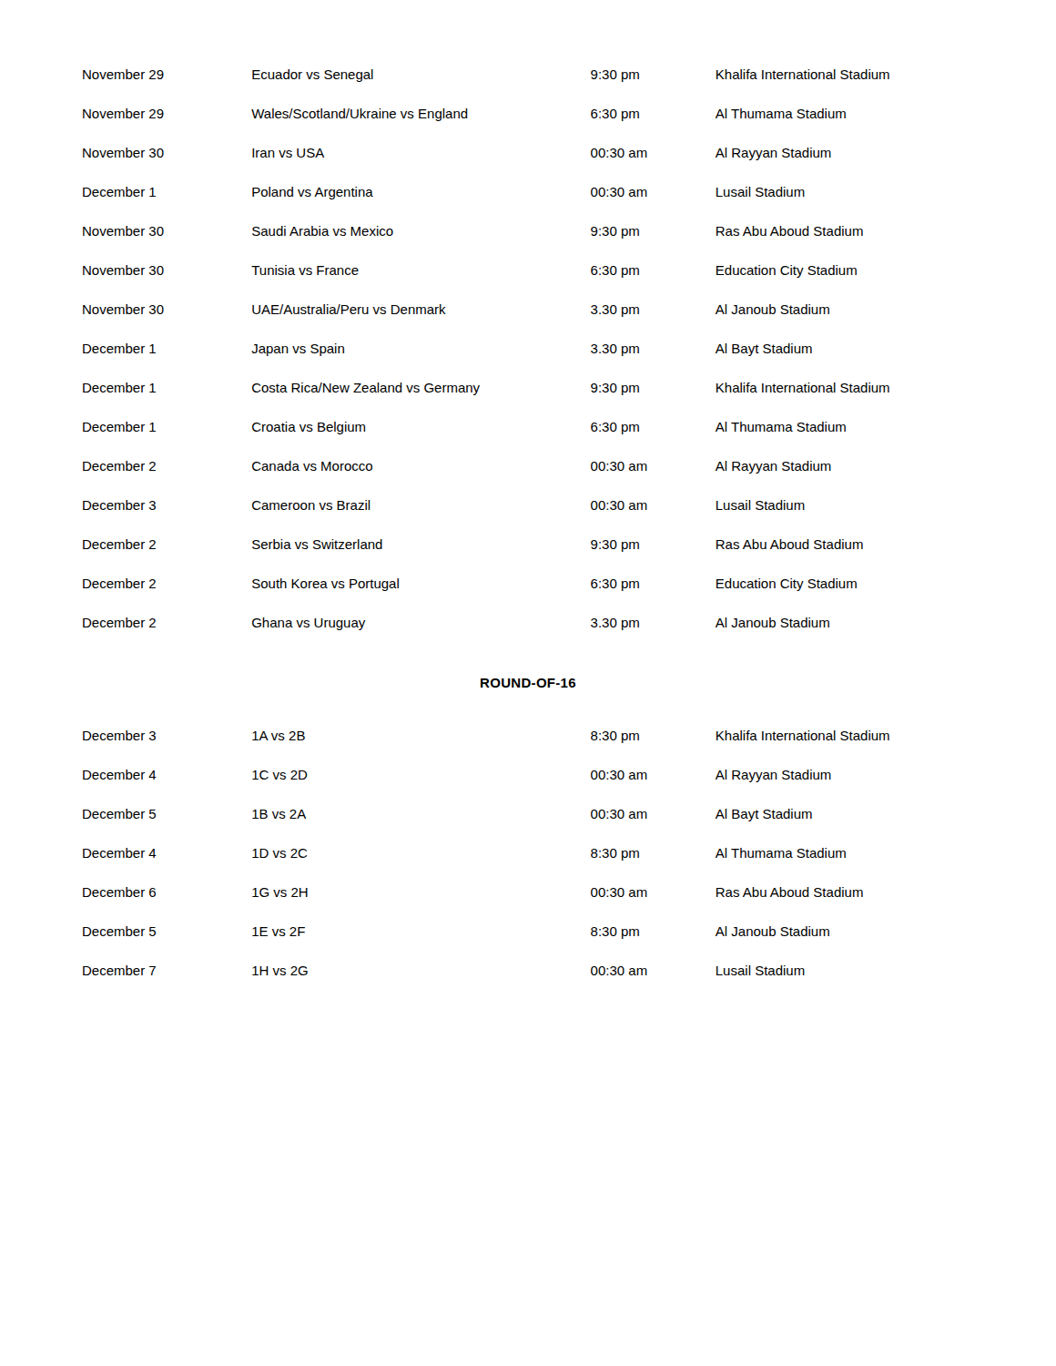| November 29 | Ecuador vs Senegal | 9:30 pm | Khalifa International Stadium |
| November 29 | Wales/Scotland/Ukraine vs England | 6:30 pm | Al Thumama Stadium |
| November 30 | Iran vs USA | 00:30 am | Al Rayyan Stadium |
| December 1 | Poland vs Argentina | 00:30 am | Lusail Stadium |
| November 30 | Saudi Arabia vs Mexico | 9:30 pm | Ras Abu Aboud Stadium |
| November 30 | Tunisia vs France | 6:30 pm | Education City Stadium |
| November 30 | UAE/Australia/Peru vs Denmark | 3.30 pm | Al Janoub Stadium |
| December 1 | Japan vs Spain | 3.30 pm | Al Bayt Stadium |
| December 1 | Costa Rica/New Zealand vs Germany | 9:30 pm | Khalifa International Stadium |
| December 1 | Croatia vs Belgium | 6:30 pm | Al Thumama Stadium |
| December 2 | Canada vs Morocco | 00:30 am | Al Rayyan Stadium |
| December 3 | Cameroon vs Brazil | 00:30 am | Lusail Stadium |
| December 2 | Serbia vs Switzerland | 9:30 pm | Ras Abu Aboud Stadium |
| December 2 | South Korea vs Portugal | 6:30 pm | Education City Stadium |
| December 2 | Ghana vs Uruguay | 3.30 pm | Al Janoub Stadium |
ROUND-OF-16
| December 3 | 1A vs 2B | 8:30 pm | Khalifa International Stadium |
| December 4 | 1C vs 2D | 00:30 am | Al Rayyan Stadium |
| December 5 | 1B vs 2A | 00:30 am | Al Bayt Stadium |
| December 4 | 1D vs 2C | 8:30 pm | Al Thumama Stadium |
| December 6 | 1G vs 2H | 00:30 am | Ras Abu Aboud Stadium |
| December 5 | 1E vs 2F | 8:30 pm | Al Janoub Stadium |
| December 7 | 1H vs 2G | 00:30 am | Lusail Stadium |